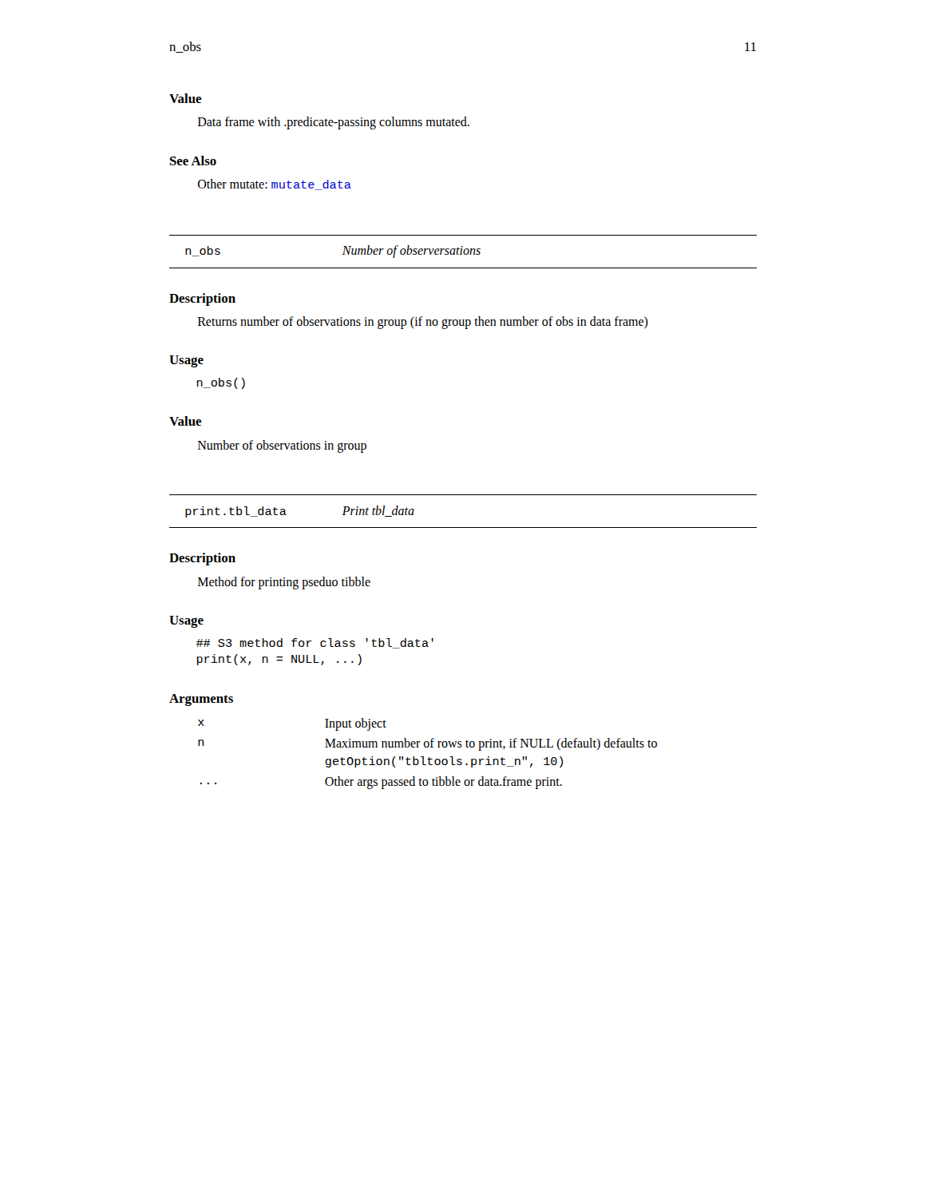n_obs 11
Value
Data frame with .predicate-passing columns mutated.
See Also
Other mutate: mutate_data
n_obs Number of observersations
Description
Returns number of observations in group (if no group then number of obs in data frame)
Usage
n_obs()
Value
Number of observations in group
print.tbl_data Print tbl_data
Description
Method for printing pseduo tibble
Usage
## S3 method for class 'tbl_data'
print(x, n = NULL, ...)
Arguments
| x | Input object |
| n | Maximum number of rows to print, if NULL (default) defaults to getOption("tbltools.print_n", 10) |
| ... | Other args passed to tibble or data.frame print. |